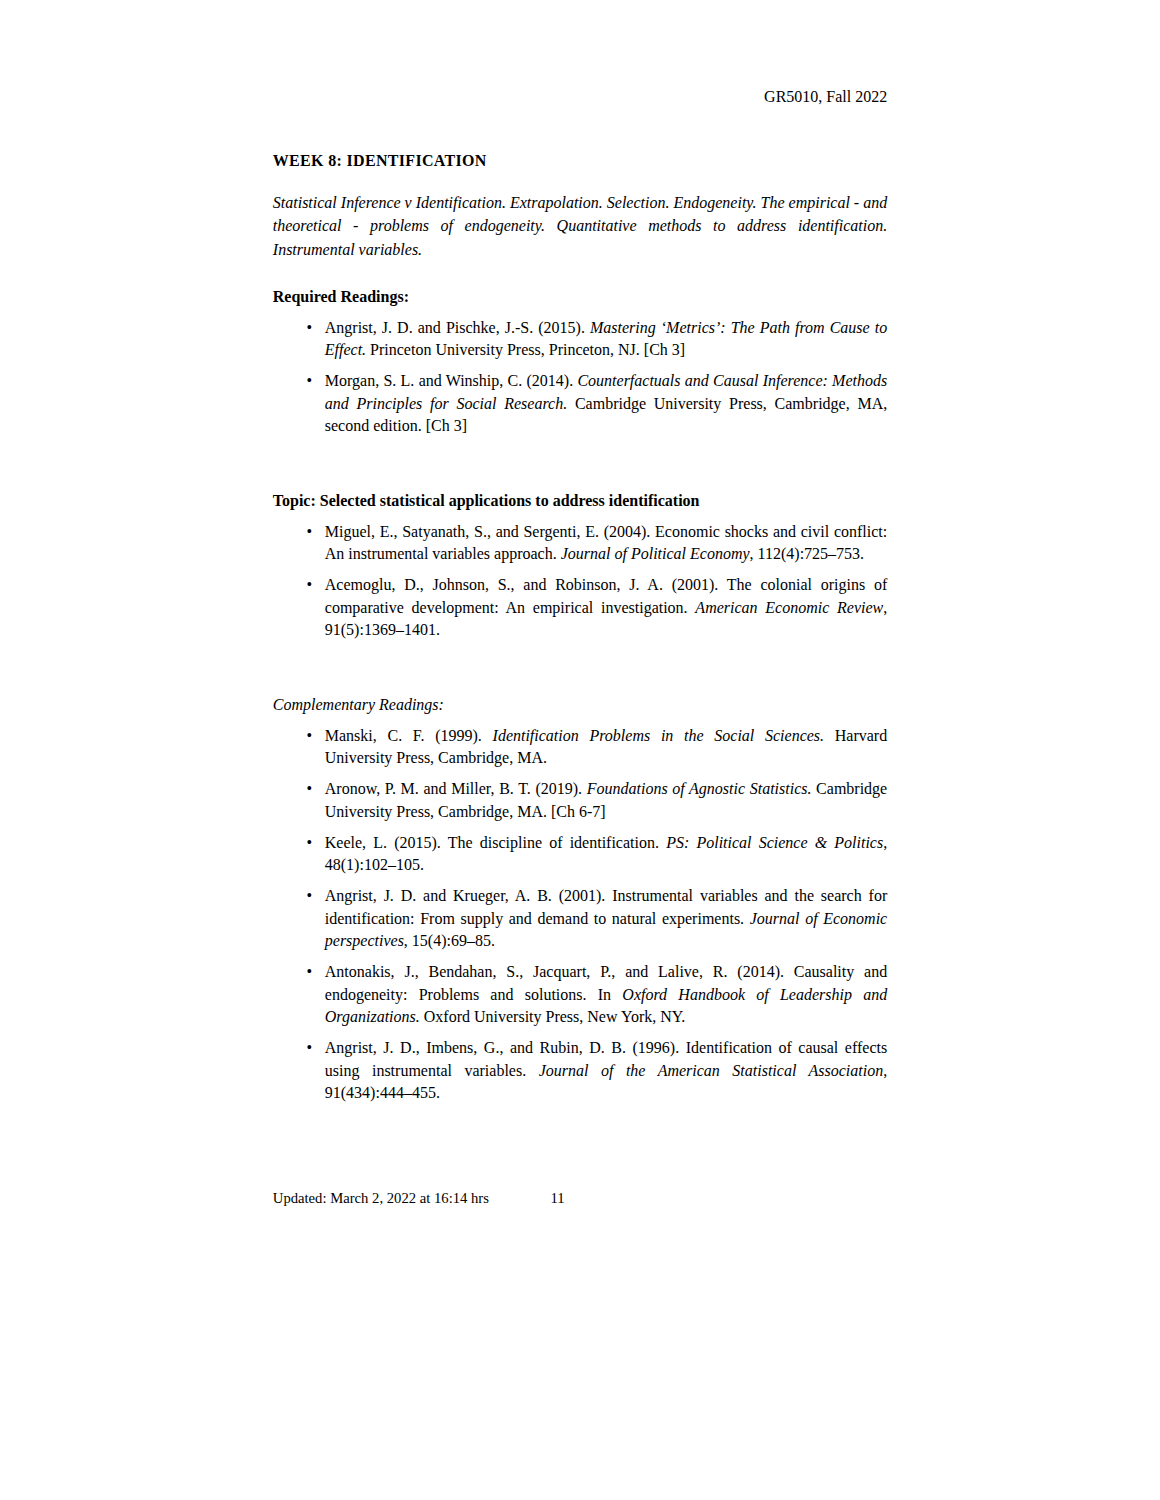GR5010, Fall 2022
WEEK 8: IDENTIFICATION
Statistical Inference v Identification. Extrapolation. Selection. Endogeneity. The empirical - and theoretical - problems of endogeneity. Quantitative methods to address identification. Instrumental variables.
Required Readings:
Angrist, J. D. and Pischke, J.-S. (2015). Mastering ‘Metrics’: The Path from Cause to Effect. Princeton University Press, Princeton, NJ. [Ch 3]
Morgan, S. L. and Winship, C. (2014). Counterfactuals and Causal Inference: Methods and Principles for Social Research. Cambridge University Press, Cambridge, MA, second edition. [Ch 3]
Topic: Selected statistical applications to address identification
Miguel, E., Satyanath, S., and Sergenti, E. (2004). Economic shocks and civil conflict: An instrumental variables approach. Journal of Political Economy, 112(4):725–753.
Acemoglu, D., Johnson, S., and Robinson, J. A. (2001). The colonial origins of comparative development: An empirical investigation. American Economic Review, 91(5):1369–1401.
Complementary Readings:
Manski, C. F. (1999). Identification Problems in the Social Sciences. Harvard University Press, Cambridge, MA.
Aronow, P. M. and Miller, B. T. (2019). Foundations of Agnostic Statistics. Cambridge University Press, Cambridge, MA. [Ch 6-7]
Keele, L. (2015). The discipline of identification. PS: Political Science & Politics, 48(1):102–105.
Angrist, J. D. and Krueger, A. B. (2001). Instrumental variables and the search for identification: From supply and demand to natural experiments. Journal of Economic perspectives, 15(4):69–85.
Antonakis, J., Bendahan, S., Jacquart, P., and Lalive, R. (2014). Causality and endogeneity: Problems and solutions. In Oxford Handbook of Leadership and Organizations. Oxford University Press, New York, NY.
Angrist, J. D., Imbens, G., and Rubin, D. B. (1996). Identification of causal effects using instrumental variables. Journal of the American Statistical Association, 91(434):444–455.
Updated: March 2, 2022 at 16:14 hrs 11